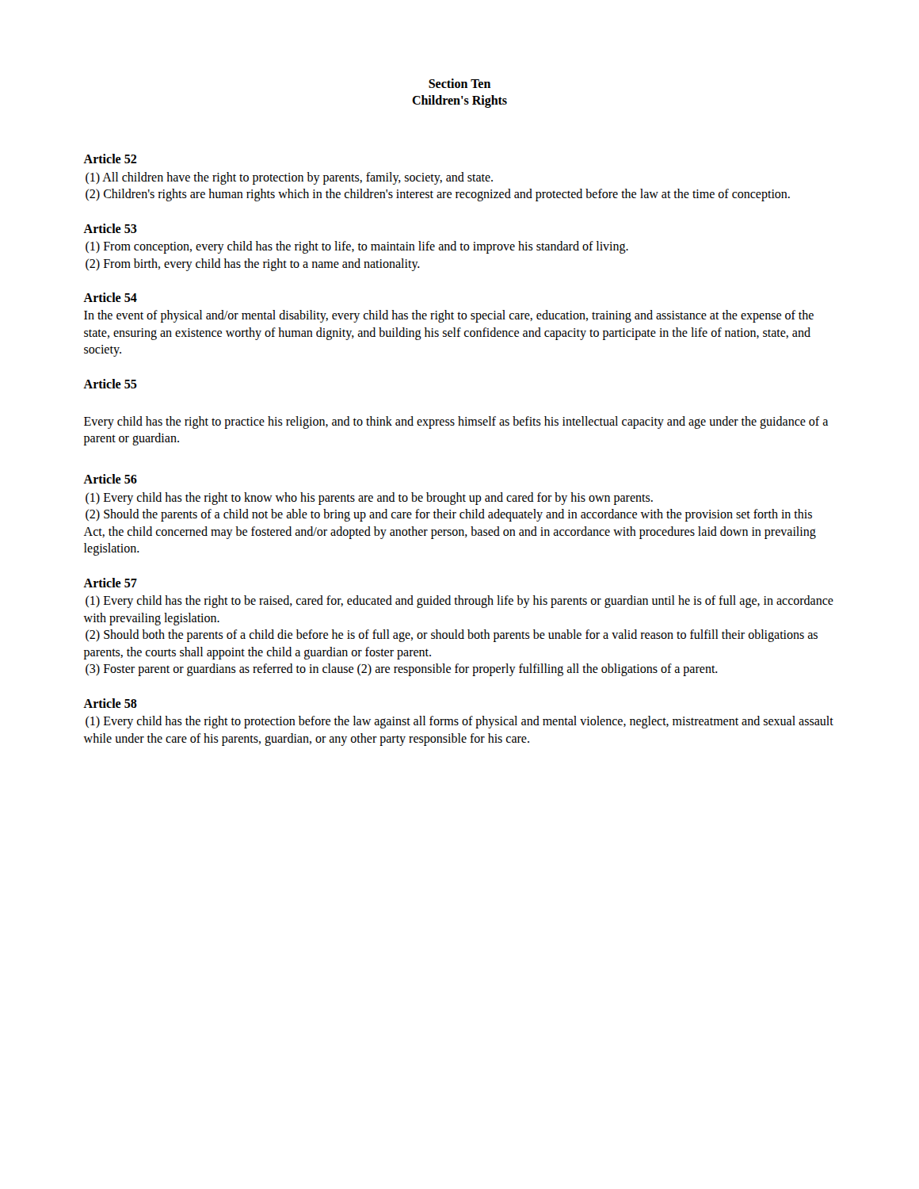Section Ten
Children's Rights
Article 52
(1) All children have the right to protection by parents, family, society, and state.
(2) Children's rights are human rights which in the children's interest are recognized and protected before the law at the time of conception.
Article 53
(1) From conception, every child has the right to life, to maintain life and to improve his standard of living.
(2) From birth, every child has the right to a name and nationality.
Article 54
In the event of physical and/or mental disability, every child has the right to special care, education, training and assistance at the expense of the state, ensuring an existence worthy of human dignity, and building his self confidence and capacity to participate in the life of nation, state, and society.
Article 55
Every child has the right to practice his religion, and to think and express himself as befits his intellectual capacity and age under the guidance of a parent or guardian.
Article 56
(1) Every child has the right to know who his parents are and to be brought up and cared for by his own parents.
(2) Should the parents of a child not be able to bring up and care for their child adequately and in accordance with the provision set forth in this Act, the child concerned may be fostered and/or adopted by another person, based on and in accordance with procedures laid down in prevailing legislation.
Article 57
(1) Every child has the right to be raised, cared for, educated and guided through life by his parents or guardian until he is of full age, in accordance with prevailing legislation.
(2) Should both the parents of a child die before he is of full age, or should both parents be unable for a valid reason to fulfill their obligations as parents, the courts shall appoint the child a guardian or foster parent.
(3) Foster parent or guardians as referred to in clause (2) are responsible for properly fulfilling all the obligations of a parent.
Article 58
(1) Every child has the right to protection before the law against all forms of physical and mental violence, neglect, mistreatment and sexual assault while under the care of his parents, guardian, or any other party responsible for his care.